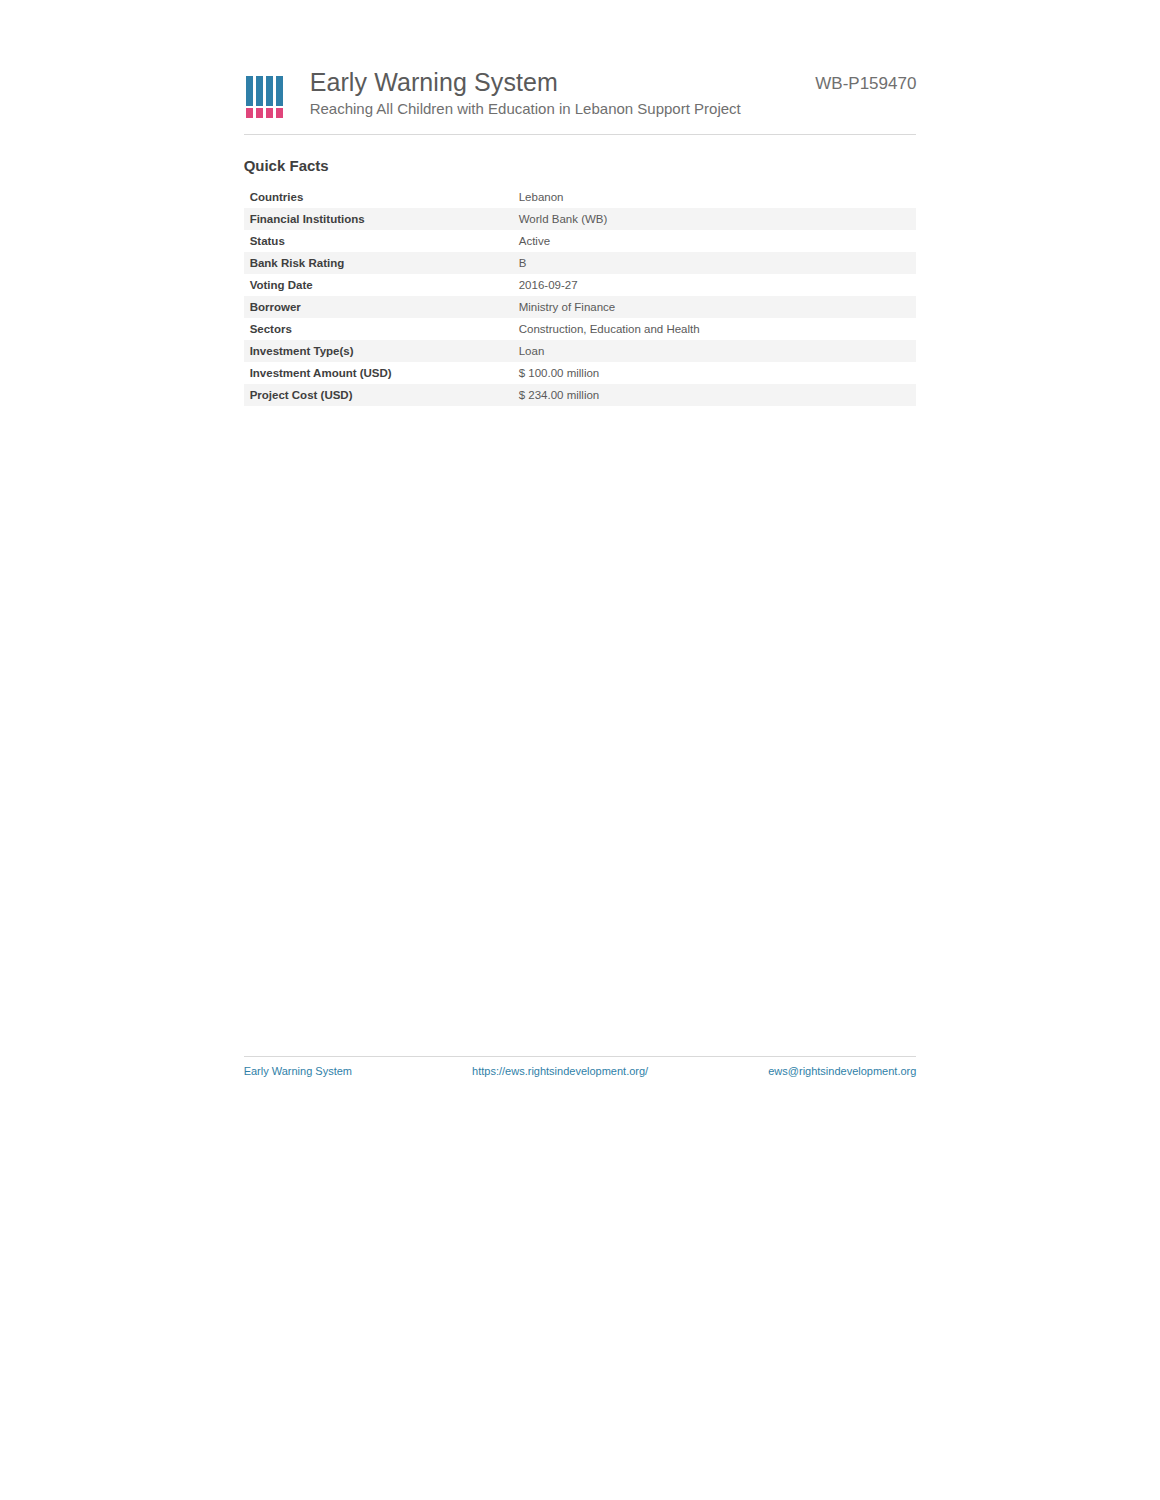Early Warning System
Reaching All Children with Education in Lebanon Support Project
WB-P159470
Quick Facts
| Countries | Lebanon |
| Financial Institutions | World Bank (WB) |
| Status | Active |
| Bank Risk Rating | B |
| Voting Date | 2016-09-27 |
| Borrower | Ministry of Finance |
| Sectors | Construction, Education and Health |
| Investment Type(s) | Loan |
| Investment Amount (USD) | $ 100.00 million |
| Project Cost (USD) | $ 234.00 million |
Early Warning System
https://ews.rightsindevelopment.org/
ews@rightsindevelopment.org